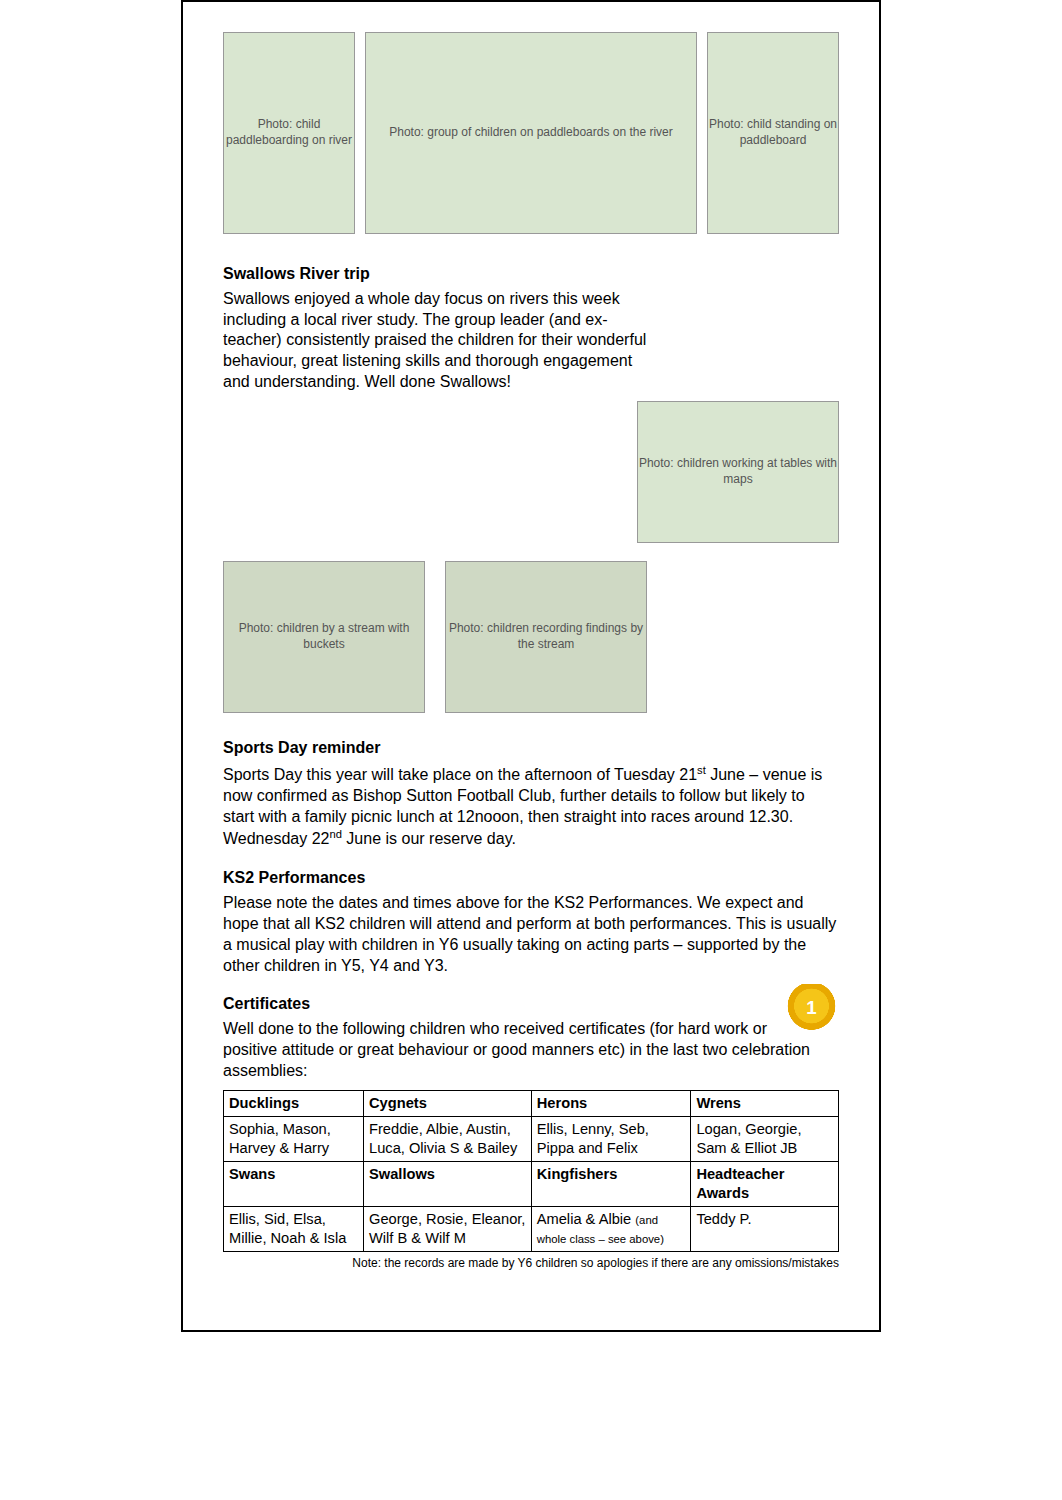Photo: child paddleboarding on river
Photo: group of children on paddleboards on the river
Photo: child standing on paddleboard
Swallows River trip
Swallows enjoyed a whole day focus on rivers this week including a local river study. The group leader (and ex-teacher) consistently praised the children for their wonderful behaviour, great listening skills and thorough engagement and understanding. Well done Swallows!
Photo: children working at tables with maps
Photo: children by a stream with buckets
Photo: children recording findings by the stream
Sports Day reminder
Sports Day this year will take place on the afternoon of Tuesday 21st June – venue is now confirmed as Bishop Sutton Football Club, further details to follow but likely to start with a family picnic lunch at 12nooon, then straight into races around 12.30. Wednesday 22nd June is our reserve day.
KS2 Performances
Please note the dates and times above for the KS2 Performances. We expect and hope that all KS2 children will attend and perform at both performances. This is usually a musical play with children in Y6 usually taking on acting parts – supported by the other children in Y5, Y4 and Y3.
Certificates
Well done to the following children who received certificates (for hard work or positive attitude or great behaviour or good manners etc) in the last two celebration assemblies:
| Ducklings | Cygnets | Herons | Wrens |
| --- | --- | --- | --- |
| Sophia, Mason, Harvey & Harry | Freddie, Albie, Austin, Luca, Olivia S & Bailey | Ellis, Lenny, Seb, Pippa and Felix | Logan, Georgie, Sam & Elliot JB |
| Swans | Swallows | Kingfishers | Headteacher Awards |
| Ellis, Sid, Elsa, Millie, Noah & Isla | George, Rosie, Eleanor, Wilf B & Wilf M | Amelia & Albie (and whole class – see above) | Teddy P. |
Note: the records are made by Y6 children so apologies if there are any omissions/mistakes